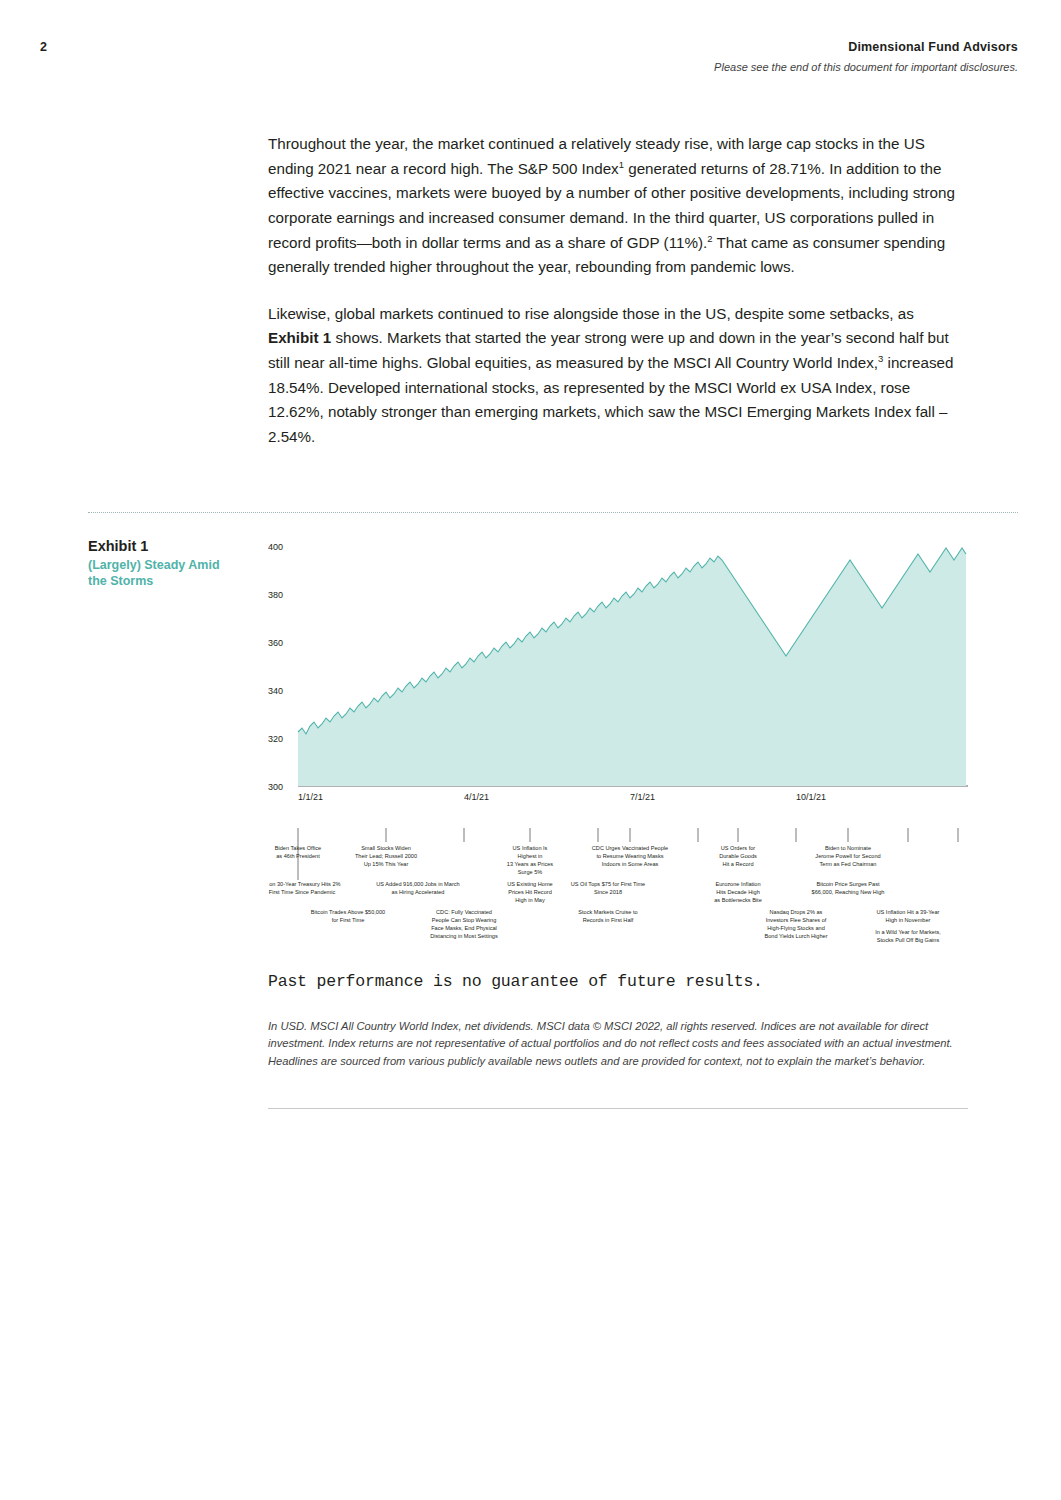2
Dimensional Fund Advisors
Please see the end of this document for important disclosures.
Throughout the year, the market continued a relatively steady rise, with large cap stocks in the US ending 2021 near a record high. The S&P 500 Index1 generated returns of 28.71%. In addition to the effective vaccines, markets were buoyed by a number of other positive developments, including strong corporate earnings and increased consumer demand. In the third quarter, US corporations pulled in record profits—both in dollar terms and as a share of GDP (11%).2 That came as consumer spending generally trended higher throughout the year, rebounding from pandemic lows.
Likewise, global markets continued to rise alongside those in the US, despite some setbacks, as Exhibit 1 shows. Markets that started the year strong were up and down in the year’s second half but still near all-time highs. Global equities, as measured by the MSCI All Country World Index,3 increased 18.54%. Developed international stocks, as represented by the MSCI World ex USA Index, rose 12.62%, notably stronger than emerging markets, which saw the MSCI Emerging Markets Index fall –2.54%.
Exhibit 1
(Largely) Steady Amid
the Storms
400 380 360 340 320 300 1/1/21 4/1/21 7/1/21 10/1/21
Biden Takes Office as 46th President Small Stocks Widen Their Lead; Russell 2000 Up 15% This Year US Inflation Is Highest in 13 Years as Prices Surge 5% CDC Urges Vaccinated People to Resume Wearing Masks Indoors in Some Areas US Orders for Durable Goods Hit a Record Biden to Nominate Jerome Powell for Second Term as Fed Chairman Yield on 30-Year Treasury Hits 2% for First Time Since Pandemic US Added 916,000 Jobs in March as Hiring Accelerated US Existing Home Prices Hit Record High in May US Oil Tops $75 for First Time Since 2018 Eurozone Inflation Hits Decade High as Bottlenecks Bite Bitcoin Price Surges Past $66,000, Reaching New High Bitcoin Trades Above $50,000 for First Time CDC: Fully Vaccinated People Can Stop Wearing Face Masks, End Physical Distancing in Most Settings Stock Markets Cruise to Records in First Half Nasdaq Drops 2% as Investors Flee Shares of High-Flying Stocks and Bond Yields Lurch Higher US Inflation Hit a 39-Year High in November In a Wild Year for Markets, Stocks Pull Off Big Gains
Past performance is no guarantee of future results.
In USD. MSCI All Country World Index, net dividends. MSCI data © MSCI 2022, all rights reserved. Indices are not available for direct investment. Index returns are not representative of actual portfolios and do not reflect costs and fees associated with an actual investment. Headlines are sourced from various publicly available news outlets and are provided for context, not to explain the market’s behavior.